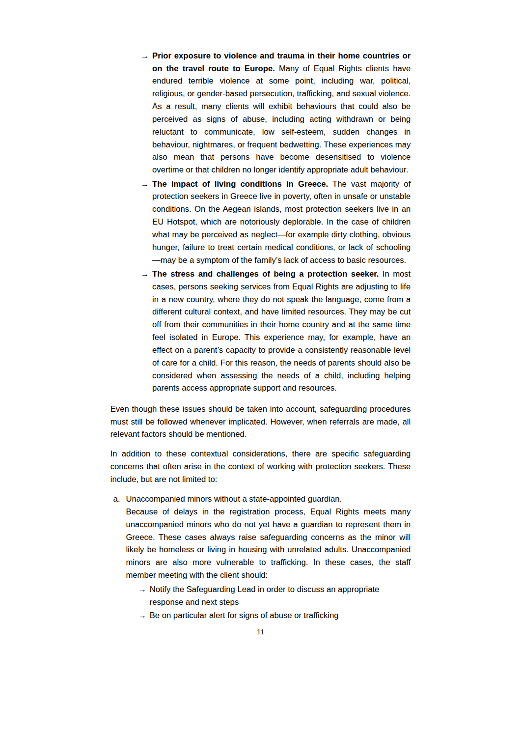Prior exposure to violence and trauma in their home countries or on the travel route to Europe. Many of Equal Rights clients have endured terrible violence at some point, including war, political, religious, or gender-based persecution, trafficking, and sexual violence. As a result, many clients will exhibit behaviours that could also be perceived as signs of abuse, including acting withdrawn or being reluctant to communicate, low self-esteem, sudden changes in behaviour, nightmares, or frequent bedwetting. These experiences may also mean that persons have become desensitised to violence overtime or that children no longer identify appropriate adult behaviour.
The impact of living conditions in Greece. The vast majority of protection seekers in Greece live in poverty, often in unsafe or unstable conditions. On the Aegean islands, most protection seekers live in an EU Hotspot, which are notoriously deplorable. In the case of children what may be perceived as neglect—for example dirty clothing, obvious hunger, failure to treat certain medical conditions, or lack of schooling—may be a symptom of the family’s lack of access to basic resources.
The stress and challenges of being a protection seeker. In most cases, persons seeking services from Equal Rights are adjusting to life in a new country, where they do not speak the language, come from a different cultural context, and have limited resources. They may be cut off from their communities in their home country and at the same time feel isolated in Europe. This experience may, for example, have an effect on a parent’s capacity to provide a consistently reasonable level of care for a child. For this reason, the needs of parents should also be considered when assessing the needs of a child, including helping parents access appropriate support and resources.
Even though these issues should be taken into account, safeguarding procedures must still be followed whenever implicated. However, when referrals are made, all relevant factors should be mentioned.
In addition to these contextual considerations, there are specific safeguarding concerns that often arise in the context of working with protection seekers. These include, but are not limited to:
Unaccompanied minors without a state-appointed guardian.
Because of delays in the registration process, Equal Rights meets many unaccompanied minors who do not yet have a guardian to represent them in Greece. These cases always raise safeguarding concerns as the minor will likely be homeless or living in housing with unrelated adults. Unaccompanied minors are also more vulnerable to trafficking. In these cases, the staff member meeting with the client should:
Notify the Safeguarding Lead in order to discuss an appropriate response and next steps
Be on particular alert for signs of abuse or trafficking
11